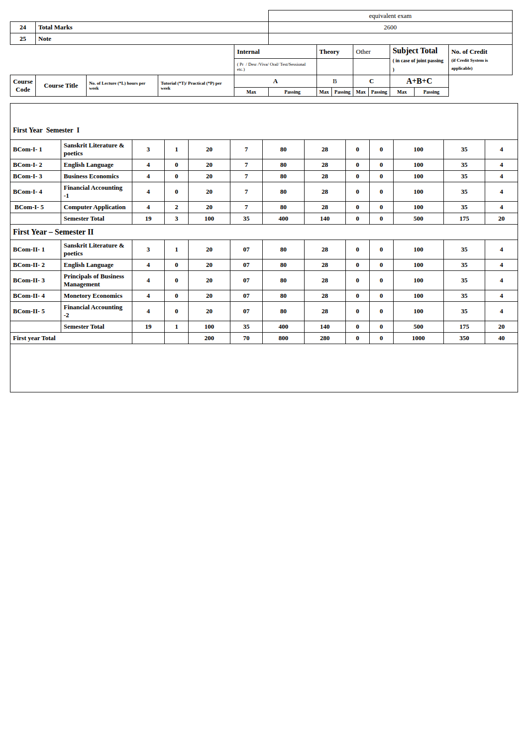| | | | equivalent exam | |
| 24 | Total Marks | 2600 | |
| 25 | Note | | |
| | | | | Internal | Theory | Other | Subject Total ( in case of joint passing ) | No. of Credit (if Credit System is applicable) | |
| ( Pr / Desr /Viva/ Oral/ Test/Sessional etc.) | | | |
| Course Code | Course Title | No. of Lecture (*L) hours per week | Tutorial (*T)/ Practical (*P) per week | A | B | C | A+B+C | | |
| Max | Passing | Max | Passing | Max | Passing | Max | Passing | |
| First Year Semester I |
| BCom-I- 1 | Sanskrit Literature & poetics | 3 | 1 | 20 | 7 | 80 | 28 | 0 | 0 | 100 | 35 | 4 |
| BCom-I- 2 | English Language | 4 | 0 | 20 | 7 | 80 | 28 | 0 | 0 | 100 | 35 | 4 |
| BCom-I- 3 | Business Economics | 4 | 0 | 20 | 7 | 80 | 28 | 0 | 0 | 100 | 35 | 4 |
| BCom-I- 4 | Financial Accounting -1 | 4 | 0 | 20 | 7 | 80 | 28 | 0 | 0 | 100 | 35 | 4 |
| BCom-I- 5 | Computer Application | 4 | 2 | 20 | 7 | 80 | 28 | 0 | 0 | 100 | 35 | 4 |
| | Semester Total | 19 | 3 | 100 | 35 | 400 | 140 | 0 | 0 | 500 | 175 | 20 |
| First Year – Semester II |
| BCom-II- 1 | Sanskrit Literature & poetics | 3 | 1 | 20 | 07 | 80 | 28 | 0 | 0 | 100 | 35 | 4 |
| BCom-II- 2 | English Language | 4 | 0 | 20 | 07 | 80 | 28 | 0 | 0 | 100 | 35 | 4 |
| BCom-II- 3 | Principals of Business Management | 4 | 0 | 20 | 07 | 80 | 28 | 0 | 0 | 100 | 35 | 4 |
| BCom-II- 4 | Monetory Economics | 4 | 0 | 20 | 07 | 80 | 28 | 0 | 0 | 100 | 35 | 4 |
| BCom-II- 5 | Financial Accounting -2 | 4 | 0 | 20 | 07 | 80 | 28 | 0 | 0 | 100 | 35 | 4 |
| | Semester Total | 19 | 1 | 100 | 35 | 400 | 140 | 0 | 0 | 500 | 175 | 20 |
| First year Total | | | 200 | 70 | 800 | 280 | 0 | 0 | 1000 | 350 | 40 |